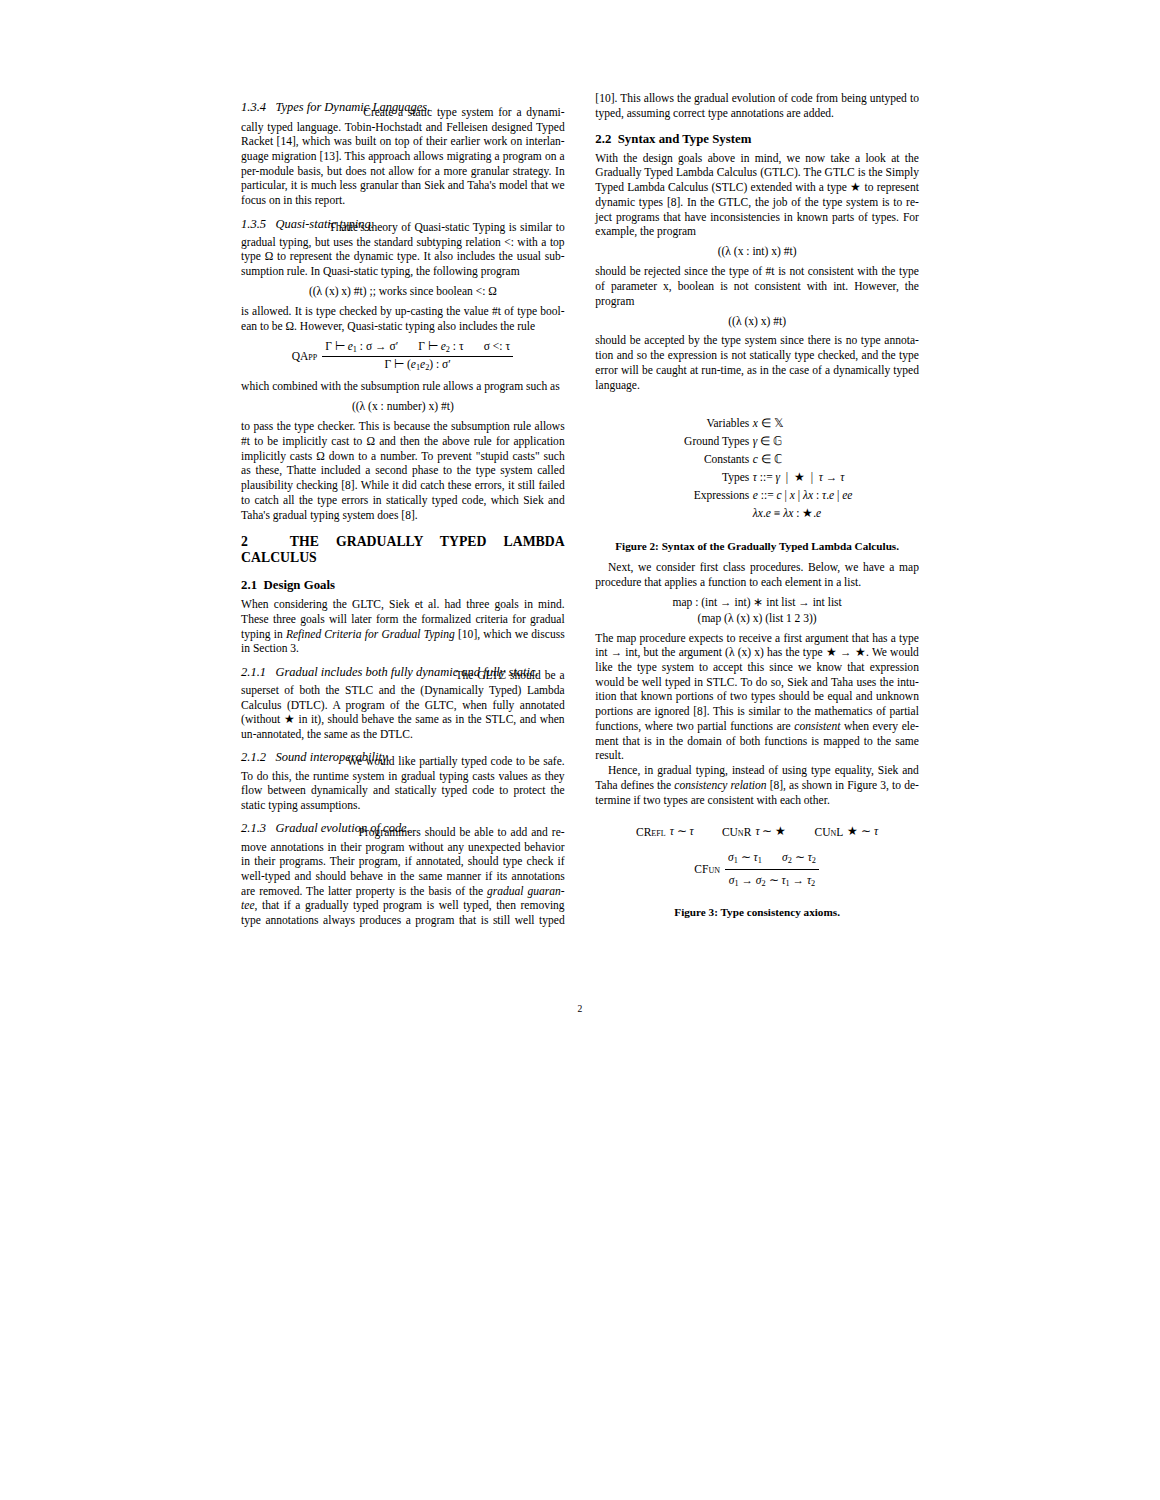1.3.4 Types for Dynamic Languages.
1.3.4 Types for Dynamic Languages.
Create a static type system for a dynamically typed language. Tobin-Hochstadt and Felleisen designed Typed Racket [14], which was built on top of their earlier work on interlanguage migration [13]. This approach allows migrating a program on a per-module basis, but does not allow for a more granular strategy. In particular, it is much less granular than Siek and Taha's model that we focus on in this report.
1.3.5 Quasi-static typing.
Thatte's theory of Quasi-static Typing is similar to gradual typing, but uses the standard subtyping relation <: with a top type Ω to represent the dynamic type. It also includes the usual subsumption rule. In Quasi-static typing, the following program
((λ (x) x) #t) ;; works since boolean <: Ω
is allowed. It is type checked by up-casting the value #t of type boolean to be Ω. However, Quasi-static typing also includes the rule
QApp Γ ⊢ e1 : σ → σ′ Γ ⊢ e2 : τ σ <: τ Γ ⊢ (e1e2) : σ′
which combined with the subsumption rule allows a program such as
((λ (x : number) x) #t)
to pass the type checker. This is because the subsumption rule allows #t to be implicitly cast to Ω and then the above rule for application implicitly casts Ω down to a number. To prevent "stupid casts" such as these, Thatte included a second phase to the type system called plausibility checking [8]. While it did catch these errors, it still failed to catch all the type errors in statically typed code, which Siek and Taha's gradual typing system does [8].
2 THE GRADUALLY TYPED LAMBDA CALCULUS
2.1 Design Goals
When considering the GLTC, Siek et al. had three goals in mind. These three goals will later form the formalized criteria for gradual typing in Refined Criteria for Gradual Typing [10], which we discuss in Section 3.
2.1.1 Gradual includes both fully dynamic and fully static.
The GLTC should be a superset of both the STLC and the (Dynamically Typed) Lambda Calculus (DTLC). A program of the GLTC, when fully annotated (without ★ in it), should behave the same as in the STLC, and when un-annotated, the same as the DTLC.
2.1.2 Sound interoperability.
We would like partially typed code to be safe. To do this, the runtime system in gradual typing casts values as they flow between dynamically and statically typed code to protect the static typing assumptions.
2.1.3 Gradual evolution of code.
Programmers should be able to add and remove annotations in their program without any unexpected behavior in their programs. Their program, if annotated, should type check if well-typed and should behave in the same manner if its annotations are removed. The latter property is the basis of the gradual guarantee, that if a gradually typed program is well typed, then removing type annotations always produces a program that is still well typed [10]. This allows the gradual evolution of code from being untyped to typed, assuming correct type annotations are added.
2.2 Syntax and Type System
With the design goals above in mind, we now take a look at the Gradually Typed Lambda Calculus (GTLC). The GTLC is the Simply Typed Lambda Calculus (STLC) extended with a type ★ to represent dynamic types [8]. In the GTLC, the job of the type system is to reject programs that have inconsistencies in known parts of types. For example, the program
((λ (x : int) x) #t)
should be rejected since the type of #t is not consistent with the type of parameter x, boolean is not consistent with int. However, the program
((λ (x) x) #t)
should be accepted by the type system since there is no type annotation and so the expression is not statically type checked, and the type error will be caught at run-time, as in the case of a dynamically typed language.
Variables x ∈ 𝕏
Ground Types γ ∈ 𝔾
Constants c ∈ ℂ
Types τ ::= γ | ★ | τ → τ
Expressions e ::= c | x | λx : τ.e | ee
λx.e ≡ λx : ★.e
Figure 2: Syntax of the Gradually Typed Lambda Calculus.
Next, we consider first class procedures. Below, we have a map procedure that applies a function to each element in a list.
map : (int → int) ∗ int list → int list
(map (λ (x) x) (list 1 2 3))
The map procedure expects to receive a first argument that has a type int → int, but the argument (λ (x) x) has the type ★ → ★. We would like the type system to accept this since we know that expression would be well typed in STLC. To do so, Siek and Taha uses the intuition that known portions of two types should be equal and unknown portions are ignored [8]. This is similar to the mathematics of partial functions, where two partial functions are consistent when every element that is in the domain of both functions is mapped to the same result.
Hence, in gradual typing, instead of using type equality, Siek and Taha defines the consistency relation [8], as shown in Figure 3, to determine if two types are consistent with each other.
CRefl τ ∼ τ CUnR τ ∼ ★ CUnL★ ∼ τ
CFun σ1 ∼ τ1 σ2 ∼ τ2 σ1 → σ2 ∼ τ1 → τ2
Figure 3: Type consistency axioms.
2